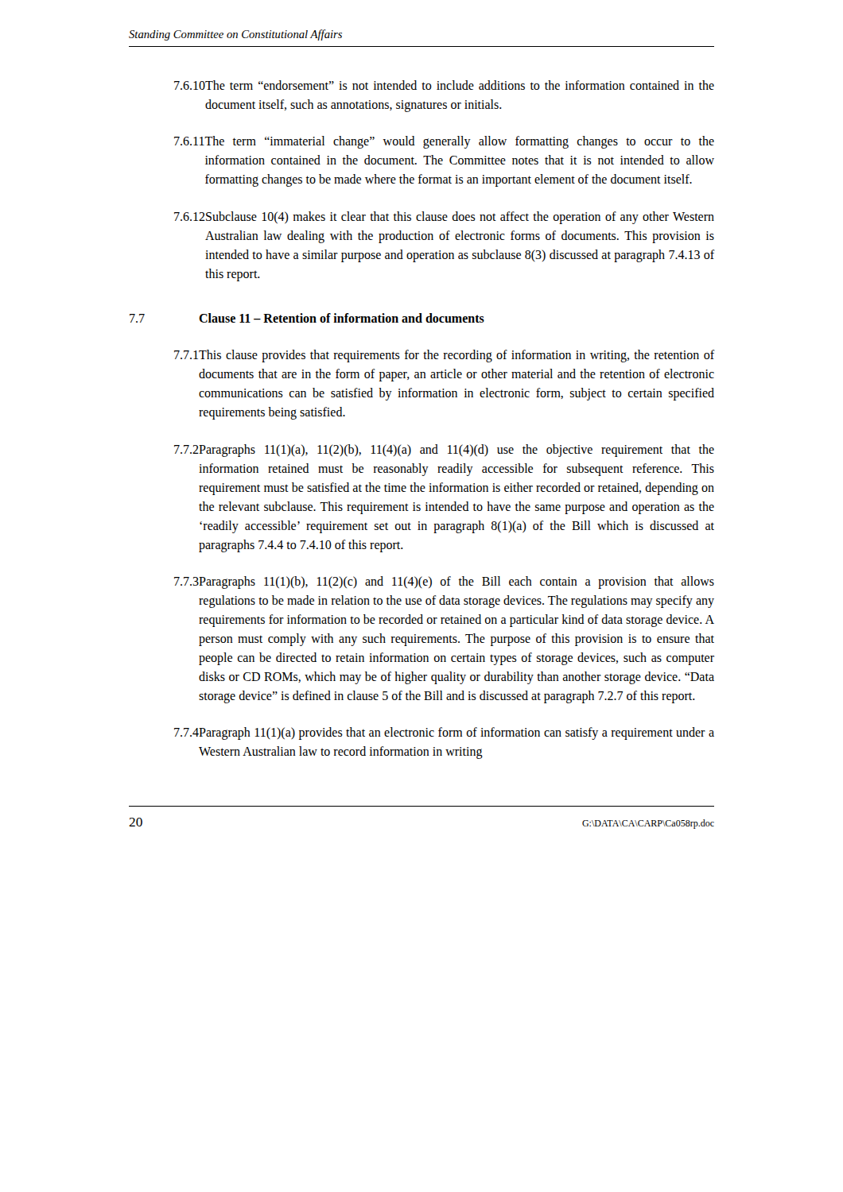Standing Committee on Constitutional Affairs
7.6.10
The term “endorsement” is not intended to include additions to the information contained in the document itself, such as annotations, signatures or initials.
7.6.11
The term “immaterial change” would generally allow formatting changes to occur to the information contained in the document. The Committee notes that it is not intended to allow formatting changes to be made where the format is an important element of the document itself.
7.6.12
Subclause 10(4) makes it clear that this clause does not affect the operation of any other Western Australian law dealing with the production of electronic forms of documents. This provision is intended to have a similar purpose and operation as subclause 8(3) discussed at paragraph 7.4.13 of this report.
7.7
Clause 11 – Retention of information and documents
7.7.1
This clause provides that requirements for the recording of information in writing, the retention of documents that are in the form of paper, an article or other material and the retention of electronic communications can be satisfied by information in electronic form, subject to certain specified requirements being satisfied.
7.7.2
Paragraphs 11(1)(a), 11(2)(b), 11(4)(a) and 11(4)(d) use the objective requirement that the information retained must be reasonably readily accessible for subsequent reference. This requirement must be satisfied at the time the information is either recorded or retained, depending on the relevant subclause. This requirement is intended to have the same purpose and operation as the ‘readily accessible’ requirement set out in paragraph 8(1)(a) of the Bill which is discussed at paragraphs 7.4.4 to 7.4.10 of this report.
7.7.3
Paragraphs 11(1)(b), 11(2)(c) and 11(4)(e) of the Bill each contain a provision that allows regulations to be made in relation to the use of data storage devices. The regulations may specify any requirements for information to be recorded or retained on a particular kind of data storage device. A person must comply with any such requirements. The purpose of this provision is to ensure that people can be directed to retain information on certain types of storage devices, such as computer disks or CD ROMs, which may be of higher quality or durability than another storage device. “Data storage device” is defined in clause 5 of the Bill and is discussed at paragraph 7.2.7 of this report.
7.7.4
Paragraph 11(1)(a) provides that an electronic form of information can satisfy a requirement under a Western Australian law to record information in writing
20
G:\DATA\CA\CARP\Ca058rp.doc